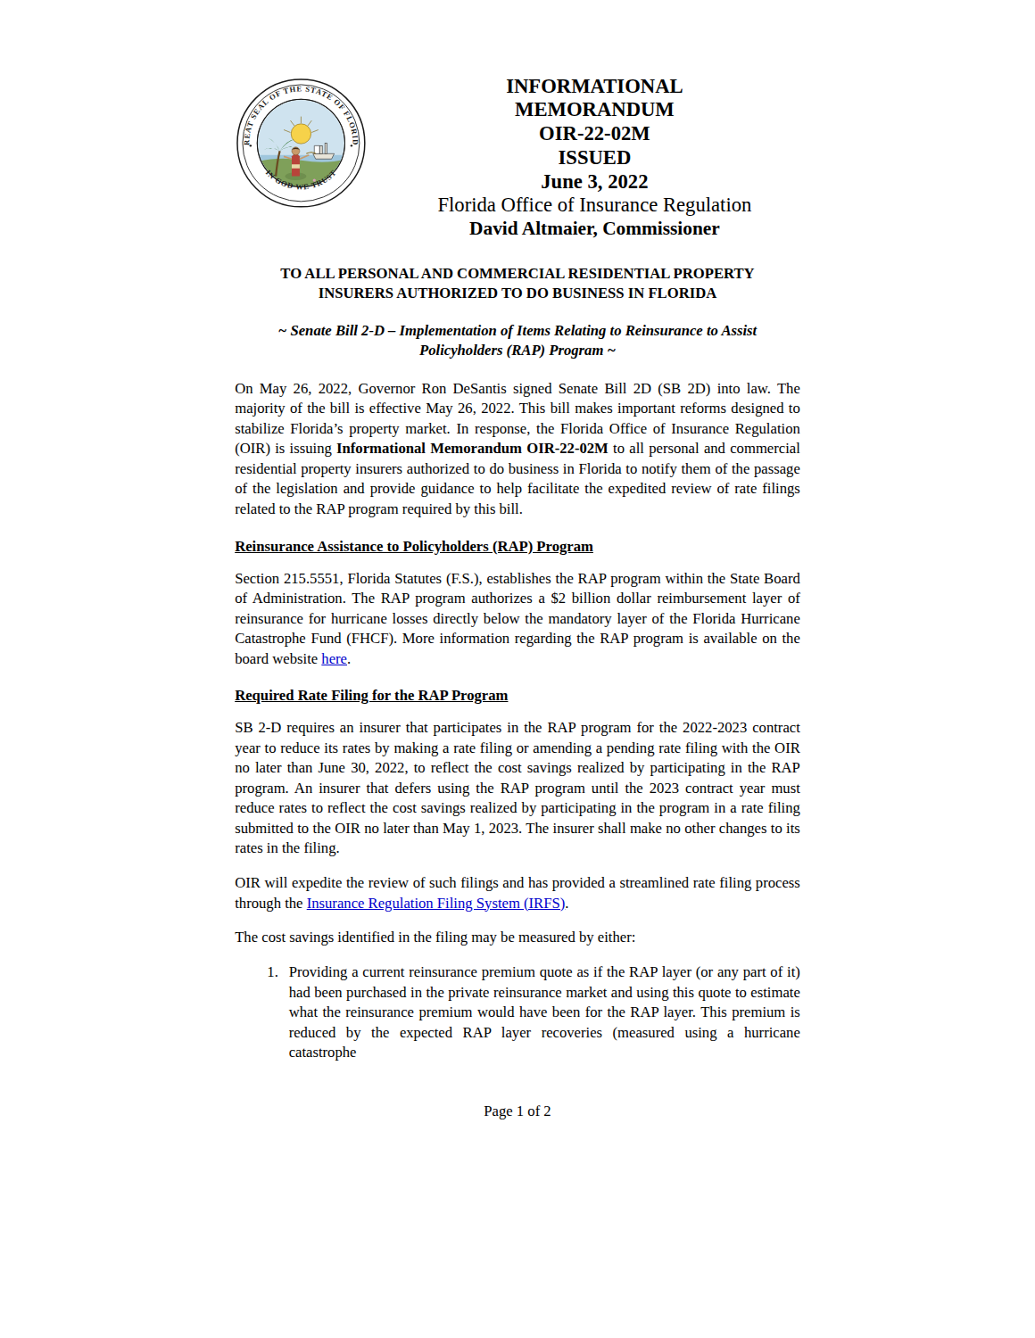GREAT SEAL OF THE STATE OF FLORIDA IN GOD WE TRUST
INFORMATIONAL
MEMORANDUM
OIR-22-02M
ISSUED
June 3, 2022
Florida Office of Insurance Regulation
David Altmaier, Commissioner
TO ALL PERSONAL AND COMMERCIAL RESIDENTIAL PROPERTY
INSURERS AUTHORIZED TO DO BUSINESS IN FLORIDA
~ Senate Bill 2-D – Implementation of Items Relating to Reinsurance to Assist
Policyholders (RAP) Program ~
On May 26, 2022, Governor Ron DeSantis signed Senate Bill 2D (SB 2D) into law. The majority of the bill is effective May 26, 2022. This bill makes important reforms designed to stabilize Florida’s property market. In response, the Florida Office of Insurance Regulation (OIR) is issuing Informational Memorandum OIR-22-02M to all personal and commercial residential property insurers authorized to do business in Florida to notify them of the passage of the legislation and provide guidance to help facilitate the expedited review of rate filings related to the RAP program required by this bill.
Reinsurance Assistance to Policyholders (RAP) Program
Section 215.5551, Florida Statutes (F.S.), establishes the RAP program within the State Board of Administration. The RAP program authorizes a $2 billion dollar reimbursement layer of reinsurance for hurricane losses directly below the mandatory layer of the Florida Hurricane Catastrophe Fund (FHCF). More information regarding the RAP program is available on the board website here.
Required Rate Filing for the RAP Program
SB 2-D requires an insurer that participates in the RAP program for the 2022-2023 contract year to reduce its rates by making a rate filing or amending a pending rate filing with the OIR no later than June 30, 2022, to reflect the cost savings realized by participating in the RAP program. An insurer that defers using the RAP program until the 2023 contract year must reduce rates to reflect the cost savings realized by participating in the program in a rate filing submitted to the OIR no later than May 1, 2023. The insurer shall make no other changes to its rates in the filing.
OIR will expedite the review of such filings and has provided a streamlined rate filing process through the Insurance Regulation Filing System (IRFS).
The cost savings identified in the filing may be measured by either:
Providing a current reinsurance premium quote as if the RAP layer (or any part of it) had been purchased in the private reinsurance market and using this quote to estimate what the reinsurance premium would have been for the RAP layer. This premium is reduced by the expected RAP layer recoveries (measured using a hurricane catastrophe
Page 1 of 2